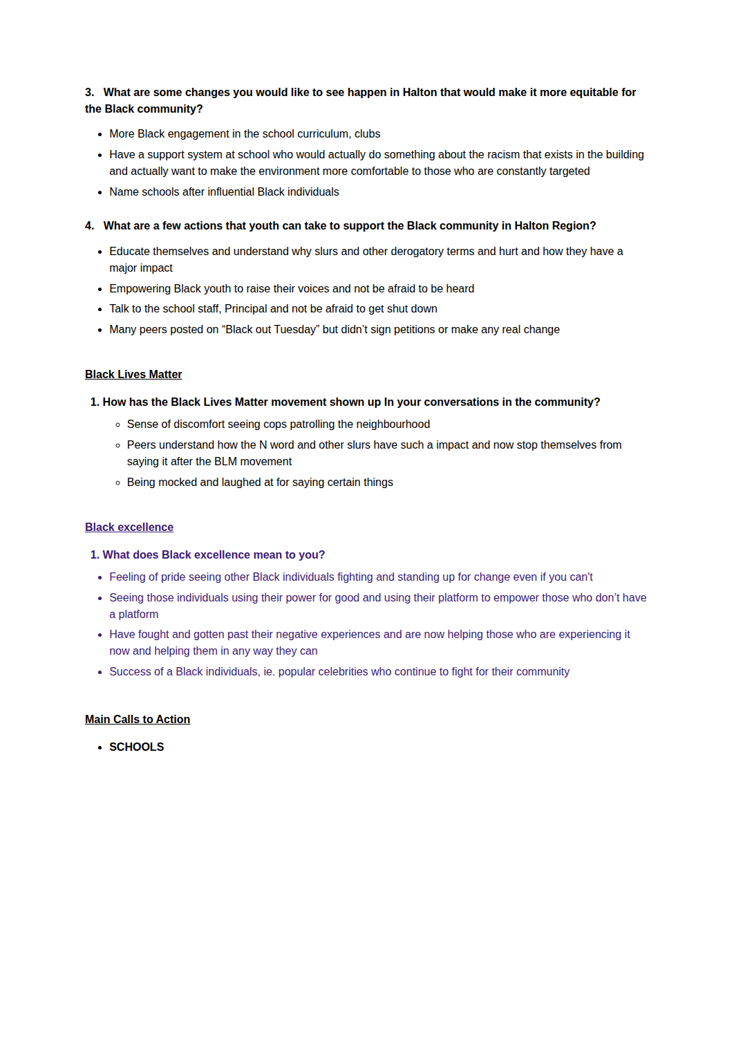3. What are some changes you would like to see happen in Halton that would make it more equitable for the Black community?
More Black engagement in the school curriculum, clubs
Have a support system at school who would actually do something about the racism that exists in the building and actually want to make the environment more comfortable to those who are constantly targeted
Name schools after influential Black individuals
4. What are a few actions that youth can take to support the Black community in Halton Region?
Educate themselves and understand why slurs and other derogatory terms and hurt and how they have a major impact
Empowering Black youth to raise their voices and not be afraid to be heard
Talk to the school staff, Principal and not be afraid to get shut down
Many peers posted on “Black out Tuesday” but didn’t sign petitions or make any real change
Black Lives Matter
How has the Black Lives Matter movement shown up In your conversations in the community?
Sense of discomfort seeing cops patrolling the neighbourhood
Peers understand how the N word and other slurs have such a impact and now stop themselves from saying it after the BLM movement
Being mocked and laughed at for saying certain things
Black excellence
What does Black excellence mean to you?
Feeling of pride seeing other Black individuals fighting and standing up for change even if you can't
Seeing those individuals using their power for good and using their platform to empower those who don’t have a platform
Have fought and gotten past their negative experiences and are now helping those who are experiencing it now and helping them in any way they can
Success of a Black individuals, ie. popular celebrities who continue to fight for their community
Main Calls to Action
SCHOOLS